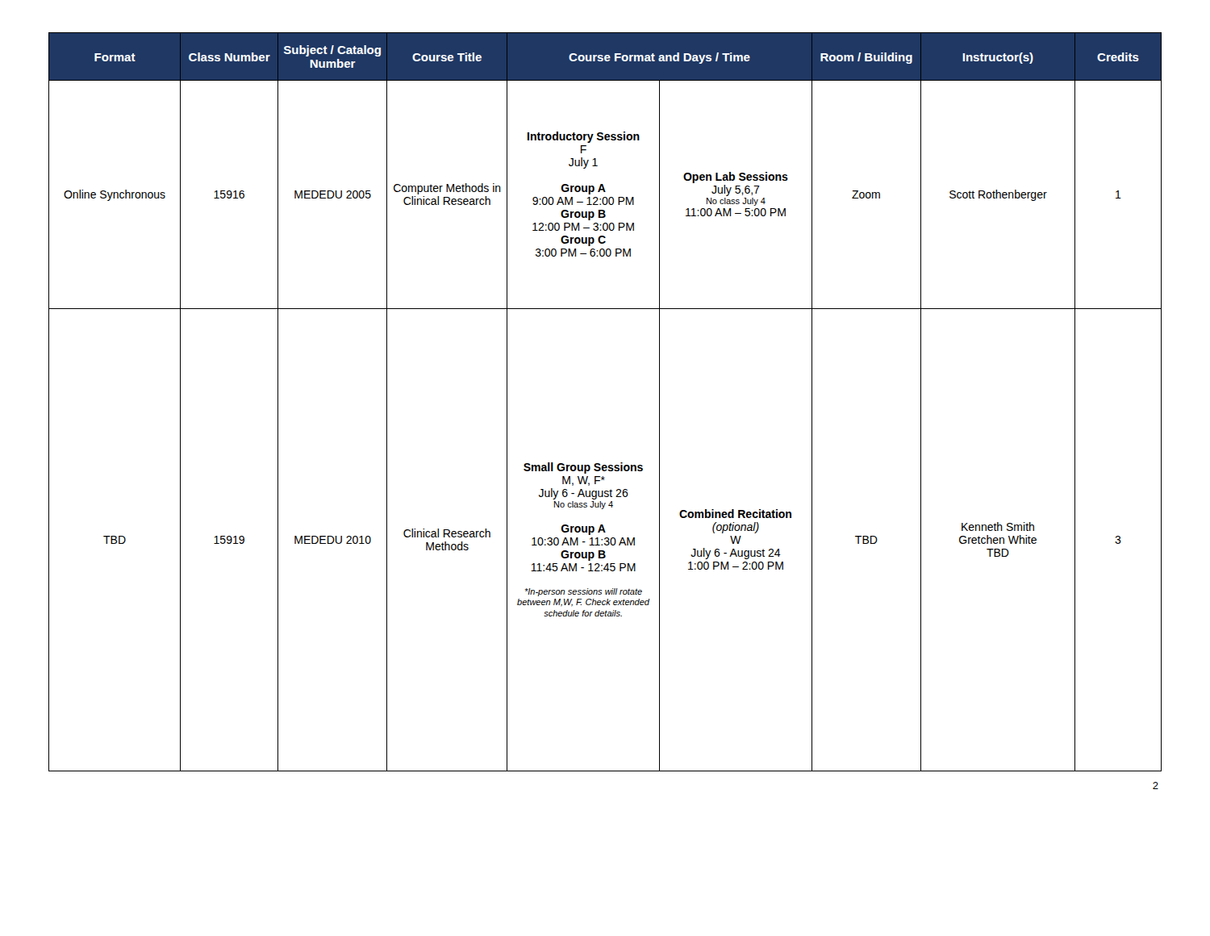| Format | Class Number | Subject / Catalog Number | Course Title | Course Format and Days / Time | Room / Building | Instructor(s) | Credits |
| --- | --- | --- | --- | --- | --- | --- | --- |
| Online Synchronous | 15916 | MEDEDU 2005 | Computer Methods in Clinical Research | Introductory Session F July 1 Group A 9:00 AM – 12:00 PM Group B 12:00 PM – 3:00 PM Group C 3:00 PM – 6:00 PM | Open Lab Sessions July 5,6,7 No class July 4 11:00 AM – 5:00 PM | Zoom | Scott Rothenberger | 1 |
| TBD | 15919 | MEDEDU 2010 | Clinical Research Methods | Small Group Sessions M, W, F* July 6 - August 26 No class July 4 Group A 10:30 AM - 11:30 AM Group B 11:45 AM - 12:45 PM *In-person sessions will rotate between M,W, F. Check extended schedule for details. | Combined Recitation (optional) W July 6 - August 24 1:00 PM – 2:00 PM | TBD | Kenneth Smith Gretchen White TBD | 3 |
2